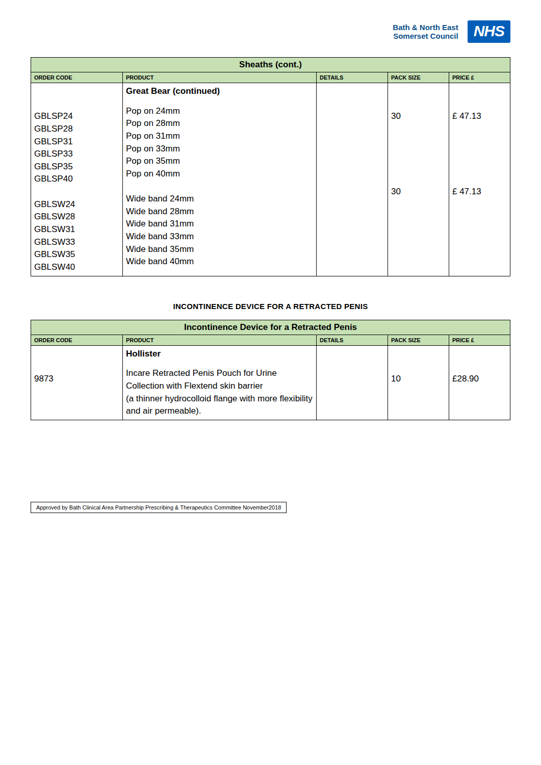Bath & North East
Somerset Council
NHS
Sheaths (cont.)
| ORDER CODE | PRODUCT | DETAILS | PACK SIZE | PRICE £ |
| --- | --- | --- | --- | --- |
| GBLSP24 GBLSP28 GBLSP31 GBLSP33 GBLSP35 GBLSP40 GBLSW24 GBLSW28 GBLSW31 GBLSW33 GBLSW35 GBLSW40 | Great Bear (continued) Pop on 24mm Pop on 28mm Pop on 31mm Pop on 33mm Pop on 35mm Pop on 40mm Wide band 24mm Wide band 28mm Wide band 31mm Wide band 33mm Wide band 35mm Wide band 40mm | | 30 30 | £ 47.13 £ 47.13 |
INCONTINENCE DEVICE FOR A RETRACTED PENIS
Incontinence Device for a Retracted Penis
| ORDER CODE | PRODUCT | DETAILS | PACK SIZE | PRICE £ |
| --- | --- | --- | --- | --- |
| 9873 | Hollister Incare Retracted Penis Pouch for Urine Collection with Flextend skin barrier (a thinner hydrocolloid flange with more flexibility and air permeable). | | 10 | £28.90 |
Approved by Bath Clinical Area Partnership Prescribing & Therapeutics Committee November2018